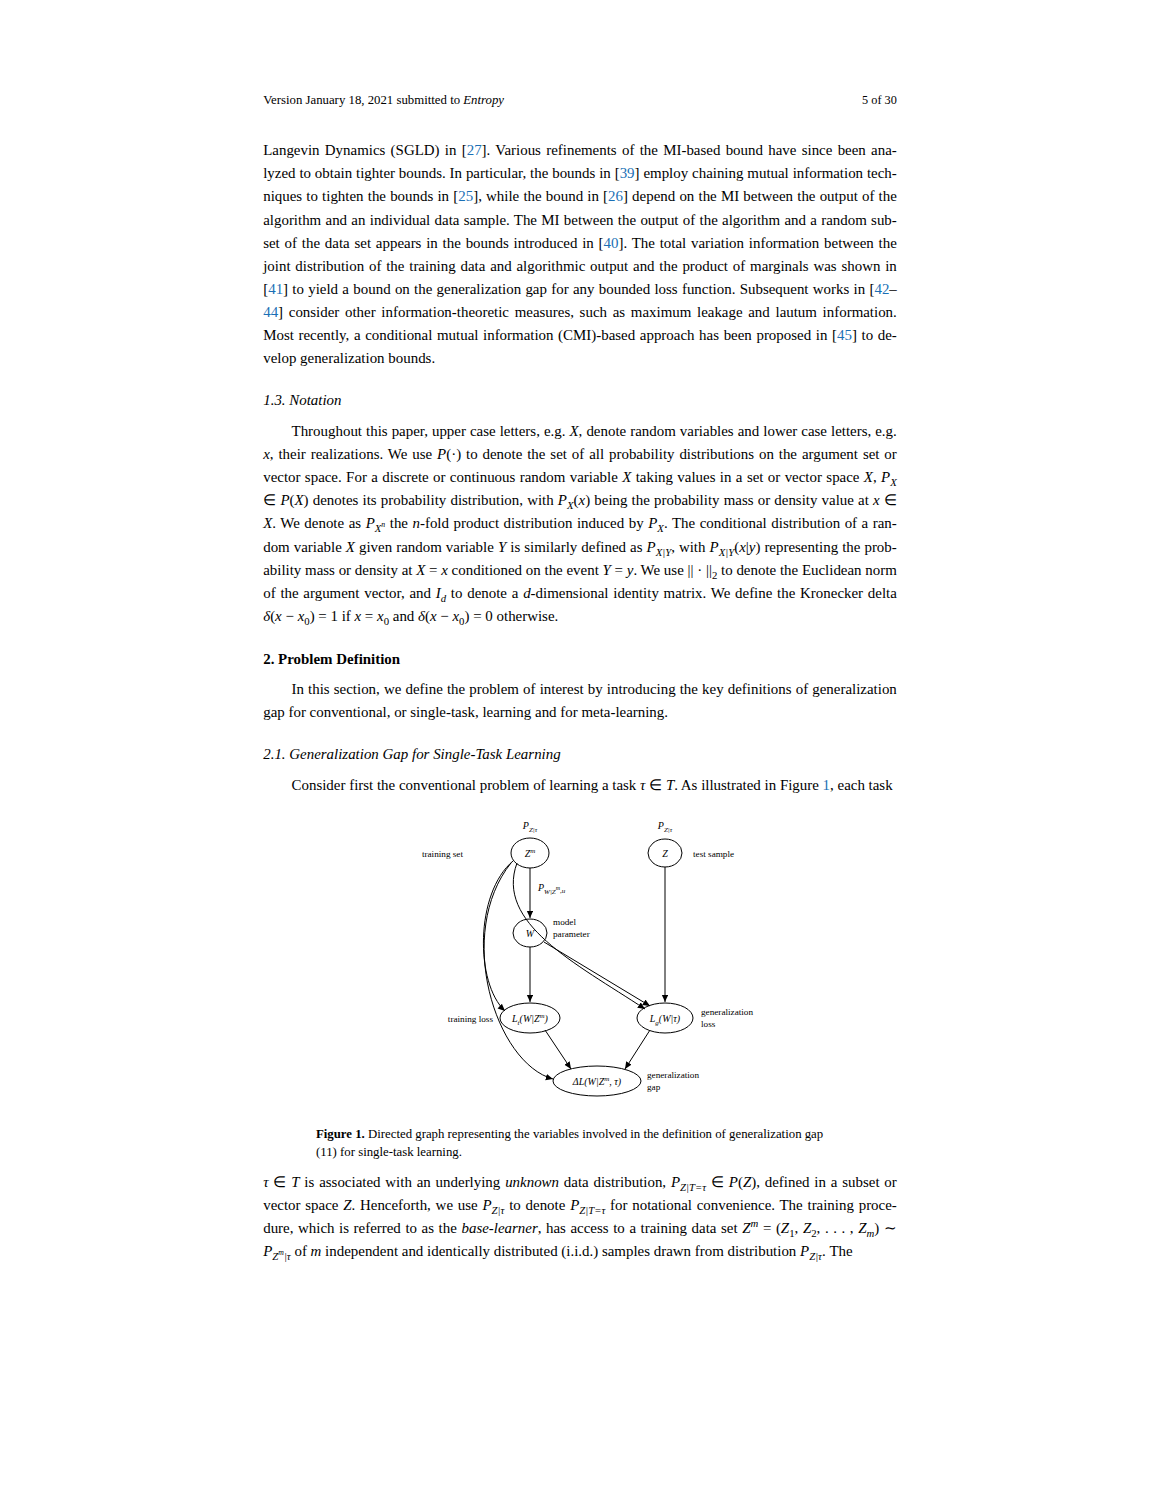Version January 18, 2021 submitted to Entropy
5 of 30
Langevin Dynamics (SGLD) in [27]. Various refinements of the MI-based bound have since been analyzed to obtain tighter bounds. In particular, the bounds in [39] employ chaining mutual information techniques to tighten the bounds in [25], while the bound in [26] depend on the MI between the output of the algorithm and an individual data sample. The MI between the output of the algorithm and a random subset of the data set appears in the bounds introduced in [40]. The total variation information between the joint distribution of the training data and algorithmic output and the product of marginals was shown in [41] to yield a bound on the generalization gap for any bounded loss function. Subsequent works in [42–44] consider other information-theoretic measures, such as maximum leakage and lautum information. Most recently, a conditional mutual information (CMI)-based approach has been proposed in [45] to develop generalization bounds.
1.3. Notation
Throughout this paper, upper case letters, e.g. X, denote random variables and lower case letters, e.g. x, their realizations. We use P(·) to denote the set of all probability distributions on the argument set or vector space. For a discrete or continuous random variable X taking values in a set or vector space X, PX ∈ P(X) denotes its probability distribution, with PX(x) being the probability mass or density value at x ∈ X. We denote as PXn the n-fold product distribution induced by PX. The conditional distribution of a random variable X given random variable Y is similarly defined as PX|Y, with PX|Y(x|y) representing the probability mass or density at X = x conditioned on the event Y = y. We use || · ||2 to denote the Euclidean norm of the argument vector, and Id to denote a d-dimensional identity matrix. We define the Kronecker delta δ(x − x0) = 1 if x = x0 and δ(x − x0) = 0 otherwise.
2. Problem Definition
In this section, we define the problem of interest by introducing the key definitions of generalization gap for conventional, or single-task, learning and for meta-learning.
2.1. Generalization Gap for Single-Task Learning
Consider first the conventional problem of learning a task τ ∈ T. As illustrated in Figure 1, each task
Zm Z PZ|τ PZ|τ training set test sample W PW|Zm,u model parameter Lt(W|Zm) Lg(W|τ) training loss generalization loss ΔL(W|Zm, τ) generalization gap
Figure 1. Directed graph representing the variables involved in the definition of generalization gap (11) for single-task learning.
τ ∈ T is associated with an underlying unknown data distribution, PZ|T=τ ∈ P(Z), defined in a subset or vector space Z. Henceforth, we use PZ|τ to denote PZ|T=τ for notational convenience. The training procedure, which is referred to as the base-learner, has access to a training data set Zm = (Z1, Z2, . . . , Zm) ∼ PZm|τ of m independent and identically distributed (i.i.d.) samples drawn from distribution PZ|τ. The